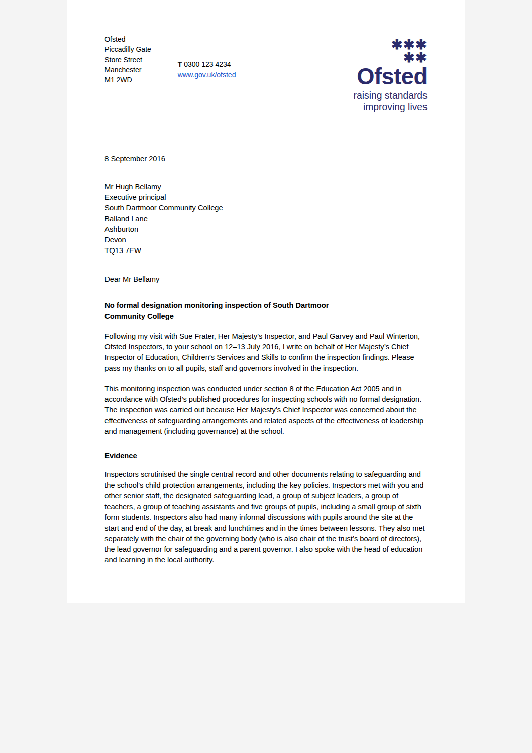Ofsted
Piccadilly Gate
Store Street
Manchester
M1 2WD
T 0300 123 4234
www.gov.uk/ofsted
✱✱✱
✱✱
Ofsted
raising standards
improving lives
8 September 2016
Mr Hugh Bellamy
Executive principal
South Dartmoor Community College
Balland Lane
Ashburton
Devon
TQ13 7EW
Dear Mr Bellamy
No formal designation monitoring inspection of South Dartmoor
Community College
Following my visit with Sue Frater, Her Majesty’s Inspector, and Paul Garvey and Paul Winterton, Ofsted Inspectors, to your school on 12–13 July 2016, I write on behalf of Her Majesty’s Chief Inspector of Education, Children’s Services and Skills to confirm the inspection findings. Please pass my thanks on to all pupils, staff and governors involved in the inspection.
This monitoring inspection was conducted under section 8 of the Education Act 2005 and in accordance with Ofsted’s published procedures for inspecting schools with no formal designation. The inspection was carried out because Her Majesty’s Chief Inspector was concerned about the effectiveness of safeguarding arrangements and related aspects of the effectiveness of leadership and management (including governance) at the school.
Evidence
Inspectors scrutinised the single central record and other documents relating to safeguarding and the school’s child protection arrangements, including the key policies. Inspectors met with you and other senior staff, the designated safeguarding lead, a group of subject leaders, a group of teachers, a group of teaching assistants and five groups of pupils, including a small group of sixth form students. Inspectors also had many informal discussions with pupils around the site at the start and end of the day, at break and lunchtimes and in the times between lessons. They also met separately with the chair of the governing body (who is also chair of the trust’s board of directors), the lead governor for safeguarding and a parent governor. I also spoke with the head of education and learning in the local authority.